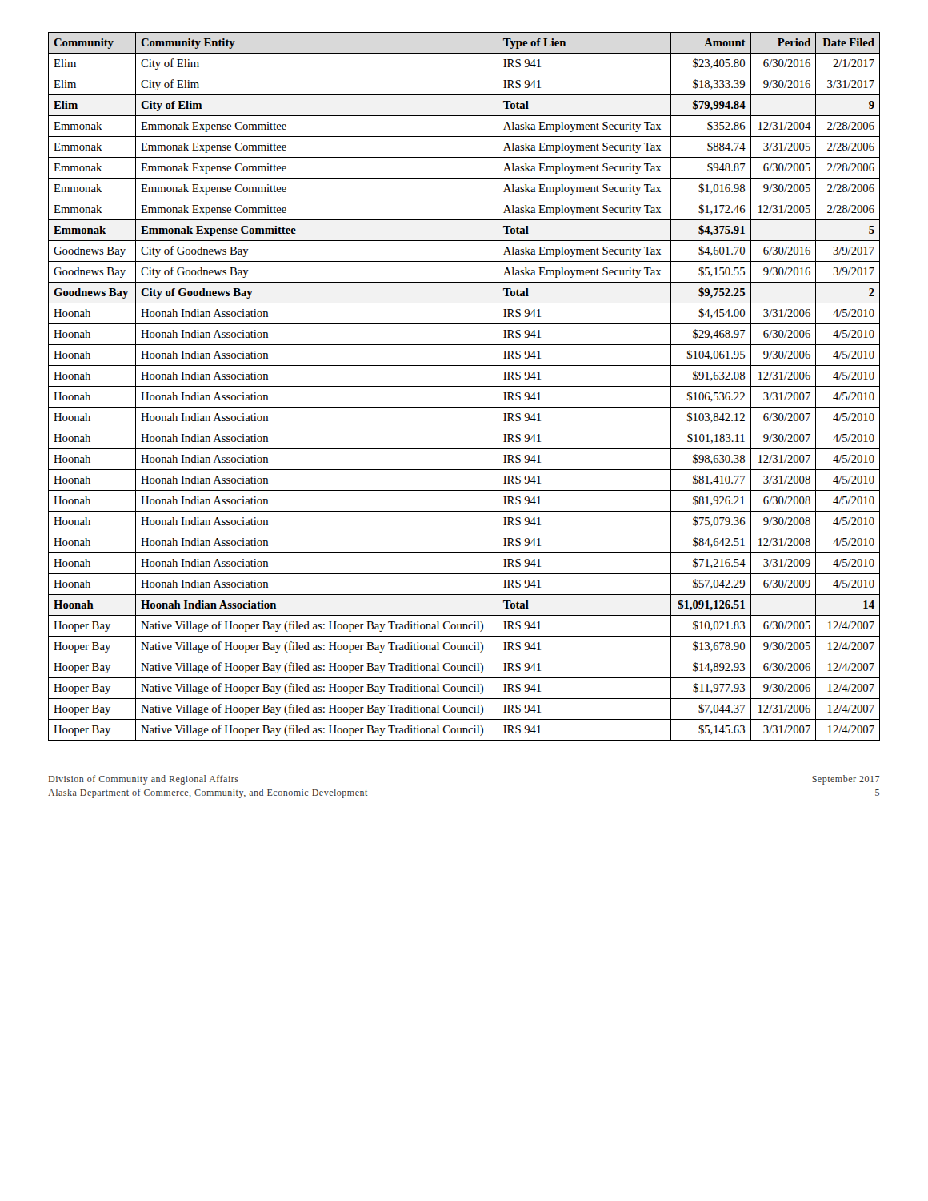| Community | Community Entity | Type of Lien | Amount | Period | Date Filed |
| --- | --- | --- | --- | --- | --- |
| Elim | City of Elim | IRS 941 | $23,405.80 | 6/30/2016 | 2/1/2017 |
| Elim | City of Elim | IRS 941 | $18,333.39 | 9/30/2016 | 3/31/2017 |
| Elim | City of Elim | Total | $79,994.84 | | 9 |
| Emmonak | Emmonak Expense Committee | Alaska Employment Security Tax | $352.86 | 12/31/2004 | 2/28/2006 |
| Emmonak | Emmonak Expense Committee | Alaska Employment Security Tax | $884.74 | 3/31/2005 | 2/28/2006 |
| Emmonak | Emmonak Expense Committee | Alaska Employment Security Tax | $948.87 | 6/30/2005 | 2/28/2006 |
| Emmonak | Emmonak Expense Committee | Alaska Employment Security Tax | $1,016.98 | 9/30/2005 | 2/28/2006 |
| Emmonak | Emmonak Expense Committee | Alaska Employment Security Tax | $1,172.46 | 12/31/2005 | 2/28/2006 |
| Emmonak | Emmonak Expense Committee | Total | $4,375.91 | | 5 |
| Goodnews Bay | City of Goodnews Bay | Alaska Employment Security Tax | $4,601.70 | 6/30/2016 | 3/9/2017 |
| Goodnews Bay | City of Goodnews Bay | Alaska Employment Security Tax | $5,150.55 | 9/30/2016 | 3/9/2017 |
| Goodnews Bay | City of Goodnews Bay | Total | $9,752.25 | | 2 |
| Hoonah | Hoonah Indian Association | IRS 941 | $4,454.00 | 3/31/2006 | 4/5/2010 |
| Hoonah | Hoonah Indian Association | IRS 941 | $29,468.97 | 6/30/2006 | 4/5/2010 |
| Hoonah | Hoonah Indian Association | IRS 941 | $104,061.95 | 9/30/2006 | 4/5/2010 |
| Hoonah | Hoonah Indian Association | IRS 941 | $91,632.08 | 12/31/2006 | 4/5/2010 |
| Hoonah | Hoonah Indian Association | IRS 941 | $106,536.22 | 3/31/2007 | 4/5/2010 |
| Hoonah | Hoonah Indian Association | IRS 941 | $103,842.12 | 6/30/2007 | 4/5/2010 |
| Hoonah | Hoonah Indian Association | IRS 941 | $101,183.11 | 9/30/2007 | 4/5/2010 |
| Hoonah | Hoonah Indian Association | IRS 941 | $98,630.38 | 12/31/2007 | 4/5/2010 |
| Hoonah | Hoonah Indian Association | IRS 941 | $81,410.77 | 3/31/2008 | 4/5/2010 |
| Hoonah | Hoonah Indian Association | IRS 941 | $81,926.21 | 6/30/2008 | 4/5/2010 |
| Hoonah | Hoonah Indian Association | IRS 941 | $75,079.36 | 9/30/2008 | 4/5/2010 |
| Hoonah | Hoonah Indian Association | IRS 941 | $84,642.51 | 12/31/2008 | 4/5/2010 |
| Hoonah | Hoonah Indian Association | IRS 941 | $71,216.54 | 3/31/2009 | 4/5/2010 |
| Hoonah | Hoonah Indian Association | IRS 941 | $57,042.29 | 6/30/2009 | 4/5/2010 |
| Hoonah | Hoonah Indian Association | Total | $1,091,126.51 | | 14 |
| Hooper Bay | Native Village of Hooper Bay (filed as: Hooper Bay Traditional Council) | IRS 941 | $10,021.83 | 6/30/2005 | 12/4/2007 |
| Hooper Bay | Native Village of Hooper Bay (filed as: Hooper Bay Traditional Council) | IRS 941 | $13,678.90 | 9/30/2005 | 12/4/2007 |
| Hooper Bay | Native Village of Hooper Bay (filed as: Hooper Bay Traditional Council) | IRS 941 | $14,892.93 | 6/30/2006 | 12/4/2007 |
| Hooper Bay | Native Village of Hooper Bay (filed as: Hooper Bay Traditional Council) | IRS 941 | $11,977.93 | 9/30/2006 | 12/4/2007 |
| Hooper Bay | Native Village of Hooper Bay (filed as: Hooper Bay Traditional Council) | IRS 941 | $7,044.37 | 12/31/2006 | 12/4/2007 |
| Hooper Bay | Native Village of Hooper Bay (filed as: Hooper Bay Traditional Council) | IRS 941 | $5,145.63 | 3/31/2007 | 12/4/2007 |
Division of Community and Regional Affairs
Alaska Department of Commerce, Community, and Economic Development
September 2017
5